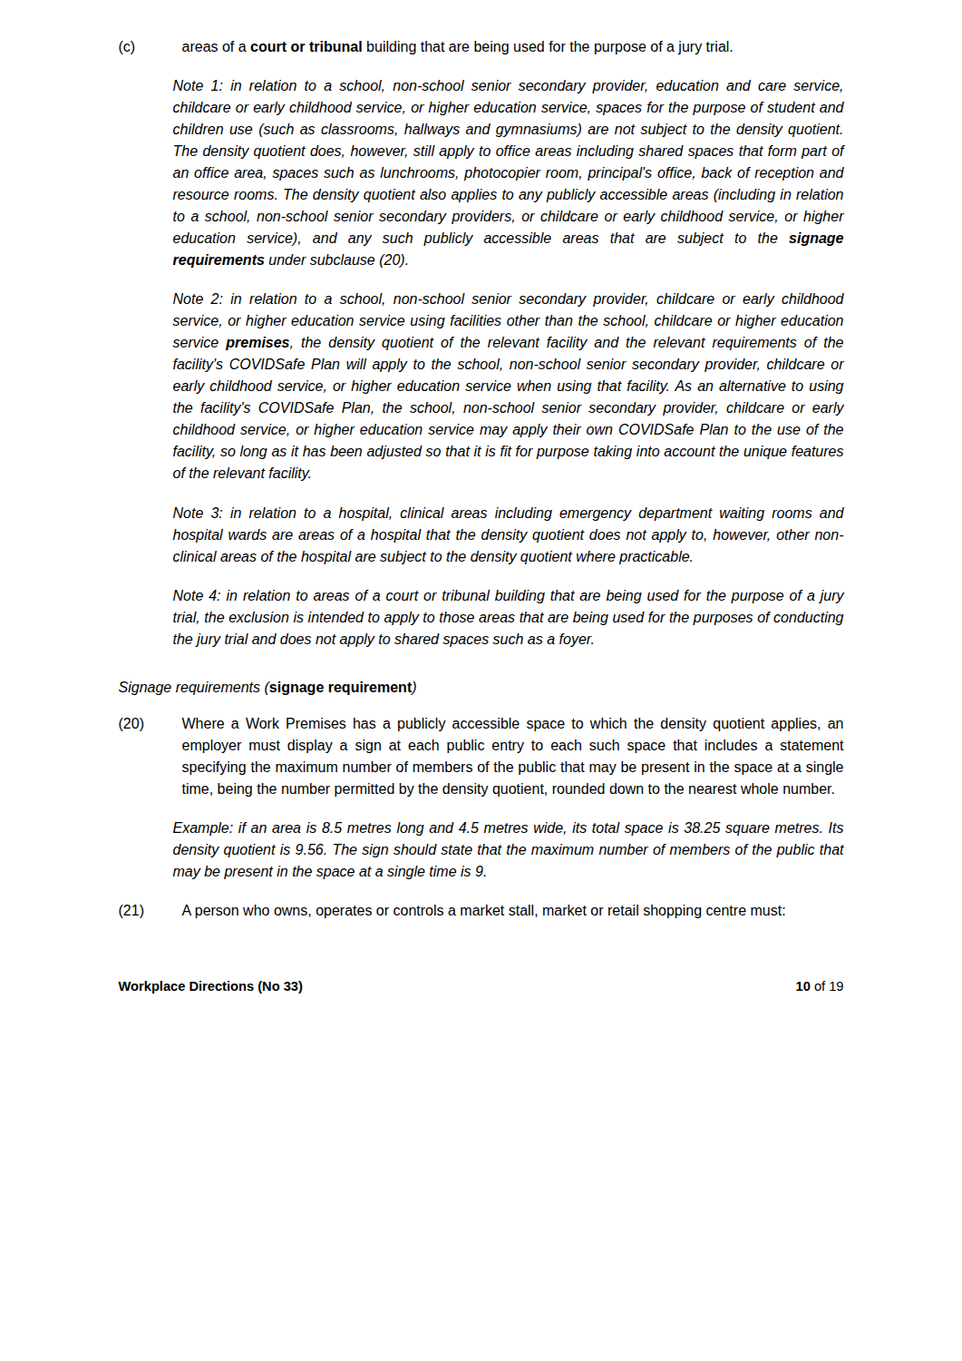(c)
areas of a court or tribunal building that are being used for the purpose of a jury trial.
Note 1: in relation to a school, non-school senior secondary provider, education and care service, childcare or early childhood service, or higher education service, spaces for the purpose of student and children use (such as classrooms, hallways and gymnasiums) are not subject to the density quotient. The density quotient does, however, still apply to office areas including shared spaces that form part of an office area, spaces such as lunchrooms, photocopier room, principal's office, back of reception and resource rooms. The density quotient also applies to any publicly accessible areas (including in relation to a school, non-school senior secondary providers, or childcare or early childhood service, or higher education service), and any such publicly accessible areas that are subject to the signage requirements under subclause (20).
Note 2: in relation to a school, non-school senior secondary provider, childcare or early childhood service, or higher education service using facilities other than the school, childcare or higher education service premises, the density quotient of the relevant facility and the relevant requirements of the facility's COVIDSafe Plan will apply to the school, non-school senior secondary provider, childcare or early childhood service, or higher education service when using that facility. As an alternative to using the facility's COVIDSafe Plan, the school, non-school senior secondary provider, childcare or early childhood service, or higher education service may apply their own COVIDSafe Plan to the use of the facility, so long as it has been adjusted so that it is fit for purpose taking into account the unique features of the relevant facility.
Note 3: in relation to a hospital, clinical areas including emergency department waiting rooms and hospital wards are areas of a hospital that the density quotient does not apply to, however, other non-clinical areas of the hospital are subject to the density quotient where practicable.
Note 4: in relation to areas of a court or tribunal building that are being used for the purpose of a jury trial, the exclusion is intended to apply to those areas that are being used for the purposes of conducting the jury trial and does not apply to shared spaces such as a foyer.
Signage requirements (signage requirement)
(20)
Where a Work Premises has a publicly accessible space to which the density quotient applies, an employer must display a sign at each public entry to each such space that includes a statement specifying the maximum number of members of the public that may be present in the space at a single time, being the number permitted by the density quotient, rounded down to the nearest whole number.
Example: if an area is 8.5 metres long and 4.5 metres wide, its total space is 38.25 square metres. Its density quotient is 9.56. The sign should state that the maximum number of members of the public that may be present in the space at a single time is 9.
(21)
A person who owns, operates or controls a market stall, market or retail shopping centre must:
Workplace Directions (No 33)
10 of 19